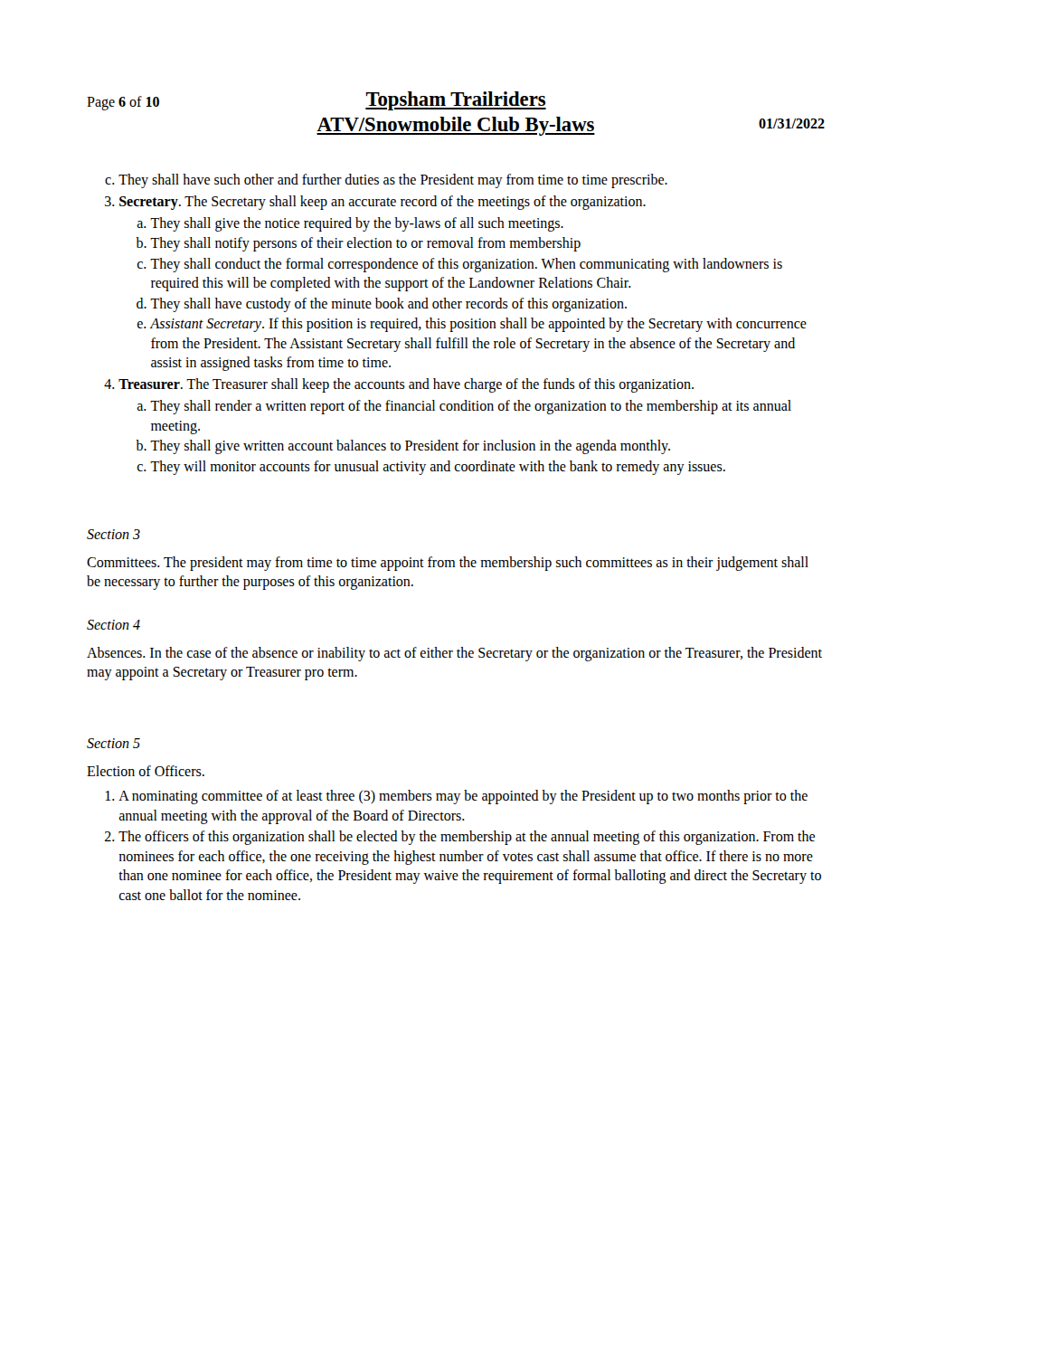Page 6 of 10
Topsham Trailriders
ATV/Snowmobile Club By-laws
01/31/2022
They shall have such other and further duties as the President may from time to time prescribe.
Secretary. The Secretary shall keep an accurate record of the meetings of the organization.
They shall give the notice required by the by-laws of all such meetings.
They shall notify persons of their election to or removal from membership
They shall conduct the formal correspondence of this organization. When communicating with landowners is required this will be completed with the support of the Landowner Relations Chair.
They shall have custody of the minute book and other records of this organization.
Assistant Secretary. If this position is required, this position shall be appointed by the Secretary with concurrence from the President. The Assistant Secretary shall fulfill the role of Secretary in the absence of the Secretary and assist in assigned tasks from time to time.
Treasurer. The Treasurer shall keep the accounts and have charge of the funds of this organization.
They shall render a written report of the financial condition of the organization to the membership at its annual meeting.
They shall give written account balances to President for inclusion in the agenda monthly.
They will monitor accounts for unusual activity and coordinate with the bank to remedy any issues.
Section 3
Committees. The president may from time to time appoint from the membership such committees as in their judgement shall be necessary to further the purposes of this organization.
Section 4
Absences. In the case of the absence or inability to act of either the Secretary or the organization or the Treasurer, the President may appoint a Secretary or Treasurer pro term.
Section 5
Election of Officers.
A nominating committee of at least three (3) members may be appointed by the President up to two months prior to the annual meeting with the approval of the Board of Directors.
The officers of this organization shall be elected by the membership at the annual meeting of this organization. From the nominees for each office, the one receiving the highest number of votes cast shall assume that office. If there is no more than one nominee for each office, the President may waive the requirement of formal balloting and direct the Secretary to cast one ballot for the nominee.